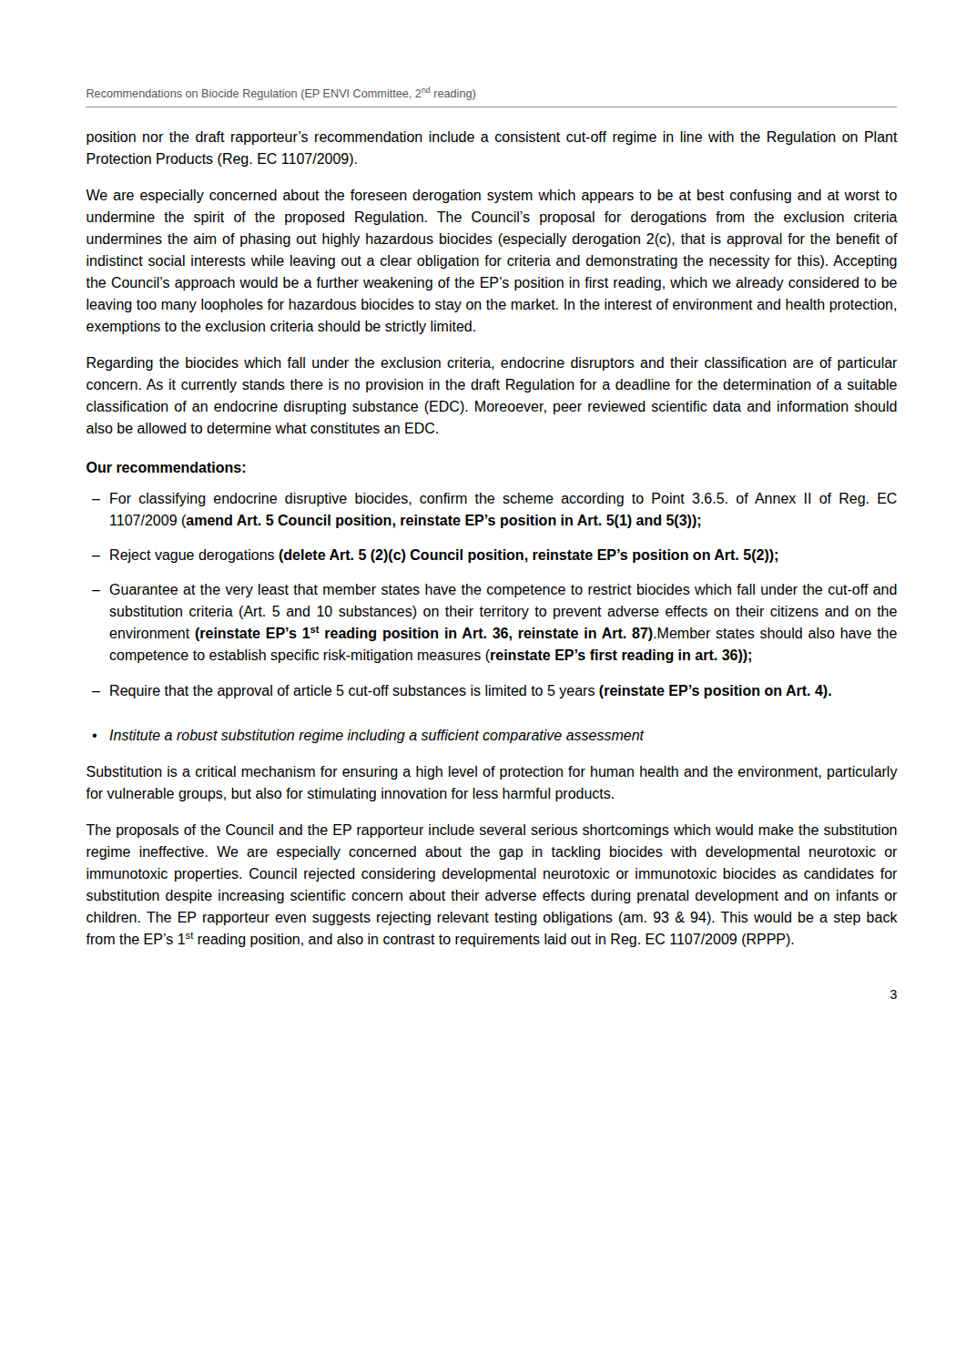Recommendations on Biocide Regulation (EP ENVI Committee, 2nd reading)
position nor the draft rapporteur’s recommendation include a consistent cut-off regime in line with the Regulation on Plant Protection Products (Reg. EC 1107/2009).
We are especially concerned about the foreseen derogation system which appears to be at best confusing and at worst to undermine the spirit of the proposed Regulation. The Council’s proposal for derogations from the exclusion criteria undermines the aim of phasing out highly hazardous biocides (especially derogation 2(c), that is approval for the benefit of indistinct social interests while leaving out a clear obligation for criteria and demonstrating the necessity for this). Accepting the Council’s approach would be a further weakening of the EP’s position in first reading, which we already considered to be leaving too many loopholes for hazardous biocides to stay on the market. In the interest of environment and health protection, exemptions to the exclusion criteria should be strictly limited.
Regarding the biocides which fall under the exclusion criteria, endocrine disruptors and their classification are of particular concern. As it currently stands there is no provision in the draft Regulation for a deadline for the determination of a suitable classification of an endocrine disrupting substance (EDC). Moreoever, peer reviewed scientific data and information should also be allowed to determine what constitutes an EDC.
Our recommendations:
For classifying endocrine disruptive biocides, confirm the scheme according to Point 3.6.5. of Annex II of Reg. EC 1107/2009 (amend Art. 5 Council position, reinstate EP’s position in Art. 5(1) and 5(3));
Reject vague derogations (delete Art. 5 (2)(c) Council position, reinstate EP’s position on Art. 5(2));
Guarantee at the very least that member states have the competence to restrict biocides which fall under the cut-off and substitution criteria (Art. 5 and 10 substances) on their territory to prevent adverse effects on their citizens and on the environment (reinstate EP’s 1st reading position in Art. 36, reinstate in Art. 87).Member states should also have the competence to establish specific risk-mitigation measures (reinstate EP’s first reading in art. 36));
Require that the approval of article 5 cut-off substances is limited to 5 years (reinstate EP’s position on Art. 4).
Institute a robust substitution regime including a sufficient comparative assessment
Substitution is a critical mechanism for ensuring a high level of protection for human health and the environment, particularly for vulnerable groups, but also for stimulating innovation for less harmful products.
The proposals of the Council and the EP rapporteur include several serious shortcomings which would make the substitution regime ineffective. We are especially concerned about the gap in tackling biocides with developmental neurotoxic or immunotoxic properties. Council rejected considering developmental neurotoxic or immunotoxic biocides as candidates for substitution despite increasing scientific concern about their adverse effects during prenatal development and on infants or children. The EP rapporteur even suggests rejecting relevant testing obligations (am. 93 & 94). This would be a step back from the EP’s 1st reading position, and also in contrast to requirements laid out in Reg. EC 1107/2009 (RPPP).
3